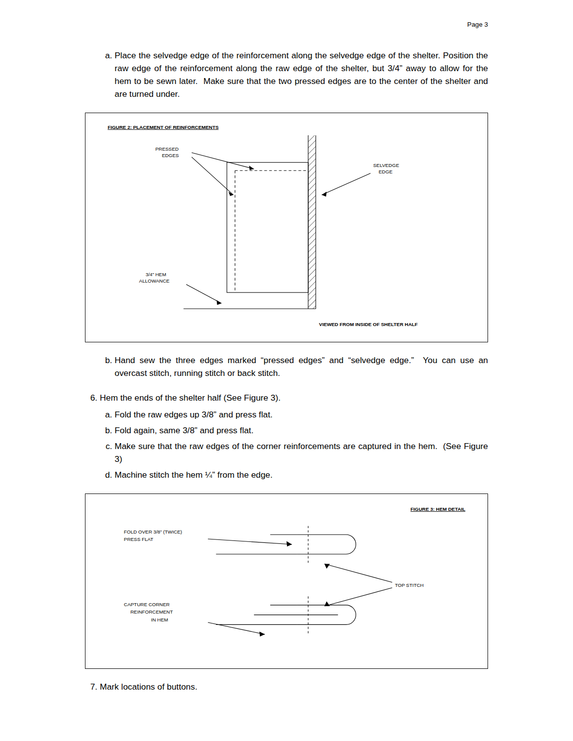Page 3
Place the selvedge edge of the reinforcement along the selvedge edge of the shelter. Position the raw edge of the reinforcement along the raw edge of the shelter, but 3/4” away to allow for the hem to be sewn later. Make sure that the two pressed edges are to the center of the shelter and are turned under.
Figure 2: Placement of Reinforcements FIGURE 2: PLACEMENT OF REINFORCEMENTS PRESSED EDGES SELVEDGE EDGE 3/4” HEM ALLOWANCE VIEWED FROM INSIDE OF SHELTER HALF
Hand sew the three edges marked “pressed edges” and “selvedge edge.” You can use an overcast stitch, running stitch or back stitch.
Hem the ends of the shelter half (See Figure 3).
Fold the raw edges up 3/8” and press flat.
Fold again, same 3/8” and press flat.
Make sure that the raw edges of the corner reinforcements are captured in the hem. (See Figure 3)
Machine stitch the hem ¼” from the edge.
Figure 3: Hem Detail FIGURE 3: HEM DETAIL FOLD OVER 3/8” (TWICE) PRESS FLAT TOP STITCH CAPTURE CORNER REINFORCEMENT IN HEM
Mark locations of buttons.